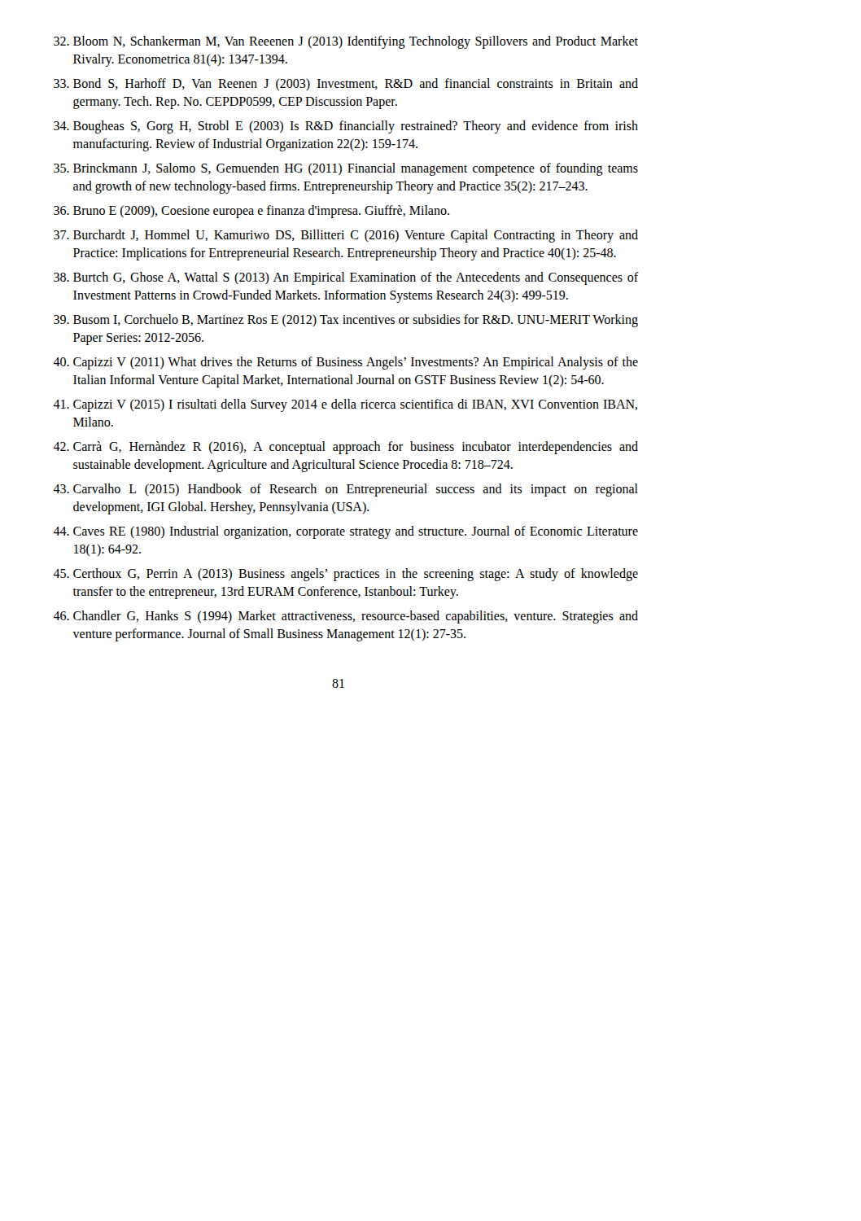Bloom N, Schankerman M, Van Reeenen J (2013) Identifying Technology Spillovers and Product Market Rivalry. Econometrica 81(4): 1347-1394.
Bond S, Harhoff D, Van Reenen J (2003) Investment, R&D and financial constraints in Britain and germany. Tech. Rep. No. CEPDP0599, CEP Discussion Paper.
Bougheas S, Gorg H, Strobl E (2003) Is R&D financially restrained? Theory and evidence from irish manufacturing. Review of Industrial Organization 22(2): 159-174.
Brinckmann J, Salomo S, Gemuenden HG (2011) Financial management competence of founding teams and growth of new technology-based firms. Entrepreneurship Theory and Practice 35(2): 217–243.
Bruno E (2009), Coesione europea e finanza d'impresa. Giuffrè, Milano.
Burchardt J, Hommel U, Kamuriwo DS, Billitteri C (2016) Venture Capital Contracting in Theory and Practice: Implications for Entrepreneurial Research. Entrepreneurship Theory and Practice 40(1): 25-48.
Burtch G, Ghose A, Wattal S (2013) An Empirical Examination of the Antecedents and Consequences of Investment Patterns in Crowd-Funded Markets. Information Systems Research 24(3): 499-519.
Busom I, Corchuelo B, Martinez Ros E (2012) Tax incentives or subsidies for R&D. UNU-MERIT Working Paper Series: 2012-2056.
Capizzi V (2011) What drives the Returns of Business Angels’ Investments? An Empirical Analysis of the Italian Informal Venture Capital Market, International Journal on GSTF Business Review 1(2): 54-60.
Capizzi V (2015) I risultati della Survey 2014 e della ricerca scientifica di IBAN, XVI Convention IBAN, Milano.
Carrà G, Hernàndez R (2016), A conceptual approach for business incubator interdependencies and sustainable development. Agriculture and Agricultural Science Procedia 8: 718–724.
Carvalho L (2015) Handbook of Research on Entrepreneurial success and its impact on regional development, IGI Global. Hershey, Pennsylvania (USA).
Caves RE (1980) Industrial organization, corporate strategy and structure. Journal of Economic Literature 18(1): 64-92.
Certhoux G, Perrin A (2013) Business angels’ practices in the screening stage: A study of knowledge transfer to the entrepreneur, 13rd EURAM Conference, Istanboul: Turkey.
Chandler G, Hanks S (1994) Market attractiveness, resource-based capabilities, venture. Strategies and venture performance. Journal of Small Business Management 12(1): 27-35.
81